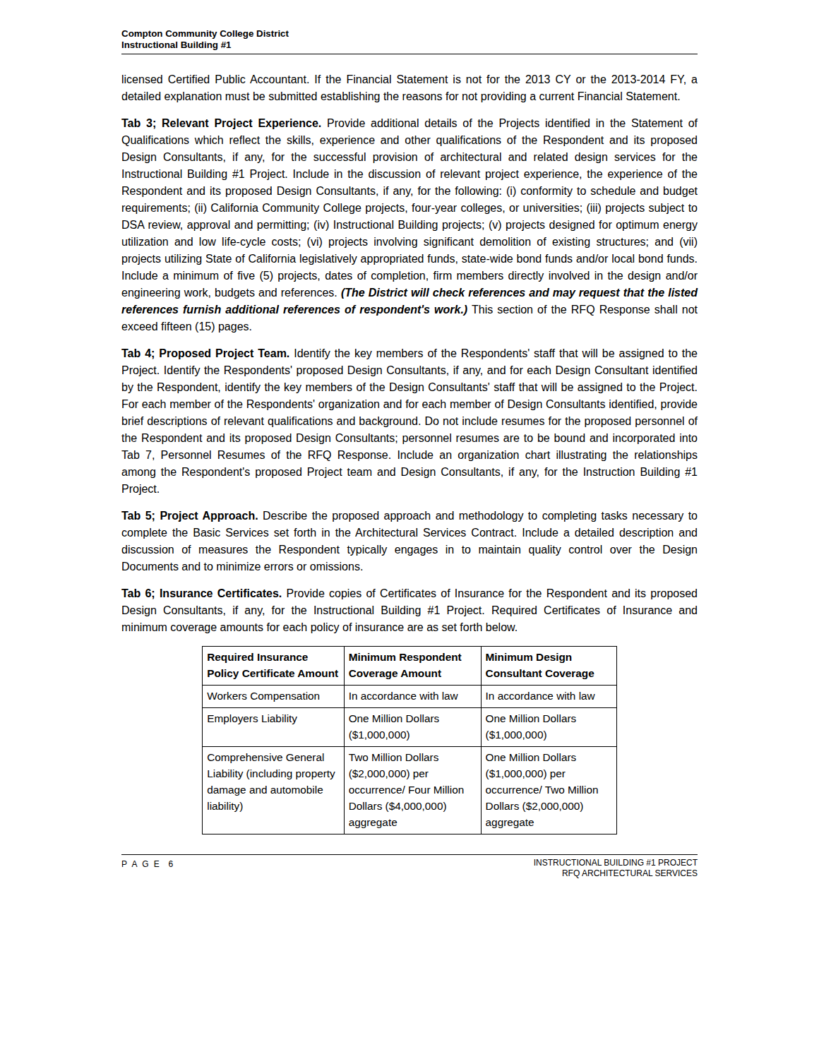Compton Community College District
Instructional Building #1
licensed Certified Public Accountant. If the Financial Statement is not for the 2013 CY or the 2013-2014 FY, a detailed explanation must be submitted establishing the reasons for not providing a current Financial Statement.
Tab 3; Relevant Project Experience. Provide additional details of the Projects identified in the Statement of Qualifications which reflect the skills, experience and other qualifications of the Respondent and its proposed Design Consultants, if any, for the successful provision of architectural and related design services for the Instructional Building #1 Project. Include in the discussion of relevant project experience, the experience of the Respondent and its proposed Design Consultants, if any, for the following: (i) conformity to schedule and budget requirements; (ii) California Community College projects, four-year colleges, or universities; (iii) projects subject to DSA review, approval and permitting; (iv) Instructional Building projects; (v) projects designed for optimum energy utilization and low life-cycle costs; (vi) projects involving significant demolition of existing structures; and (vii) projects utilizing State of California legislatively appropriated funds, state-wide bond funds and/or local bond funds. Include a minimum of five (5) projects, dates of completion, firm members directly involved in the design and/or engineering work, budgets and references. (The District will check references and may request that the listed references furnish additional references of respondent's work.) This section of the RFQ Response shall not exceed fifteen (15) pages.
Tab 4; Proposed Project Team. Identify the key members of the Respondents' staff that will be assigned to the Project. Identify the Respondents' proposed Design Consultants, if any, and for each Design Consultant identified by the Respondent, identify the key members of the Design Consultants' staff that will be assigned to the Project. For each member of the Respondents' organization and for each member of Design Consultants identified, provide brief descriptions of relevant qualifications and background. Do not include resumes for the proposed personnel of the Respondent and its proposed Design Consultants; personnel resumes are to be bound and incorporated into Tab 7, Personnel Resumes of the RFQ Response. Include an organization chart illustrating the relationships among the Respondent's proposed Project team and Design Consultants, if any, for the Instruction Building #1 Project.
Tab 5; Project Approach. Describe the proposed approach and methodology to completing tasks necessary to complete the Basic Services set forth in the Architectural Services Contract. Include a detailed description and discussion of measures the Respondent typically engages in to maintain quality control over the Design Documents and to minimize errors or omissions.
Tab 6; Insurance Certificates. Provide copies of Certificates of Insurance for the Respondent and its proposed Design Consultants, if any, for the Instructional Building #1 Project. Required Certificates of Insurance and minimum coverage amounts for each policy of insurance are as set forth below.
| Required Insurance Policy Certificate Amount | Minimum Respondent Coverage Amount | Minimum Design Consultant Coverage |
| --- | --- | --- |
| Workers Compensation | In accordance with law | In accordance with law |
| Employers Liability | One Million Dollars ($1,000,000) | One Million Dollars ($1,000,000) |
| Comprehensive General Liability (including property damage and automobile liability) | Two Million Dollars ($2,000,000) per occurrence/ Four Million Dollars ($4,000,000) aggregate | One Million Dollars ($1,000,000) per occurrence/ Two Million Dollars ($2,000,000) aggregate |
P A G E 6
INSTRUCTIONAL BUILDING #1 PROJECT
RFQ ARCHITECTURAL SERVICES